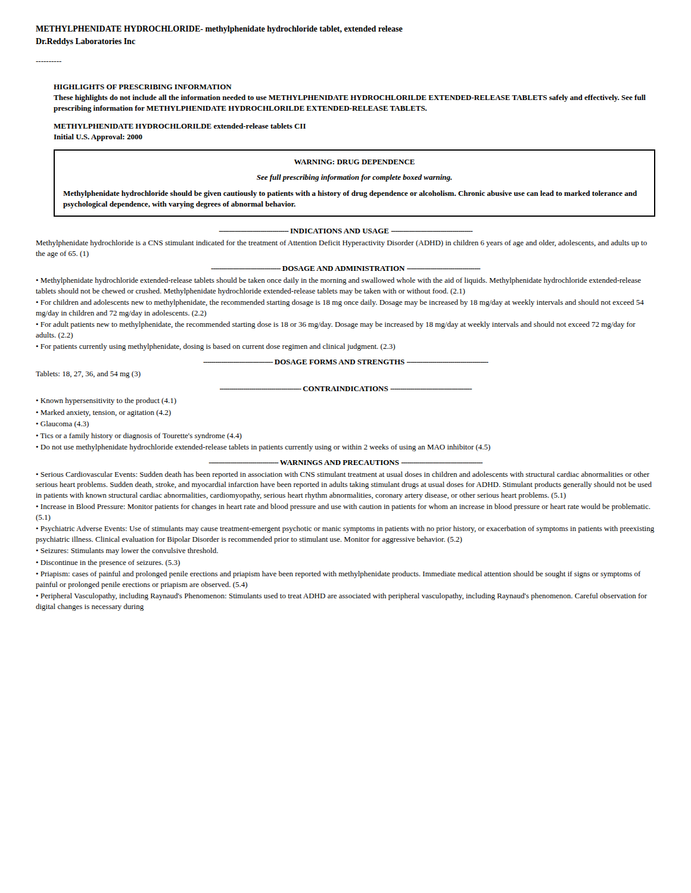METHYLPHENIDATE HYDROCHLORIDE- methylphenidate hydrochloride tablet, extended release
Dr.Reddys Laboratories Inc
----------
HIGHLIGHTS OF PRESCRIBING INFORMATION
These highlights do not include all the information needed to use METHYLPHENIDATE HYDROCHLORILDE EXTENDED-RELEASE TABLETS safely and effectively. See full prescribing information for METHYLPHENIDATE HYDROCHLORILDE EXTENDED-RELEASE TABLETS.
METHYLPHENIDATE HYDROCHLORILDE extended-release tablets CII
Initial U.S. Approval: 2000
WARNING: DRUG DEPENDENCE
See full prescribing information for complete boxed warning.
Methylphenidate hydrochloride should be given cautiously to patients with a history of drug dependence or alcoholism. Chronic abusive use can lead to marked tolerance and psychological dependence, with varying degrees of abnormal behavior.
----------------------------------- INDICATIONS AND USAGE -----------------------------------------
Methylphenidate hydrochloride is a CNS stimulant indicated for the treatment of Attention Deficit Hyperactivity Disorder (ADHD) in children 6 years of age and older, adolescents, and adults up to the age of 65. (1)
----------------------------------- DOSAGE AND ADMINISTRATION -------------------------------------
• Methylphenidate hydrochloride extended-release tablets should be taken once daily in the morning and swallowed whole with the aid of liquids. Methylphenidate hydrochloride extended-release tablets should not be chewed or crushed. Methylphenidate hydrochloride extended-release tablets may be taken with or without food. (2.1)
• For children and adolescents new to methylphenidate, the recommended starting dosage is 18 mg once daily. Dosage may be increased by 18 mg/day at weekly intervals and should not exceed 54 mg/day in children and 72 mg/day in adolescents. (2.2)
• For adult patients new to methylphenidate, the recommended starting dose is 18 or 36 mg/day. Dosage may be increased by 18 mg/day at weekly intervals and should not exceed 72 mg/day for adults. (2.2)
• For patients currently using methylphenidate, dosing is based on current dose regimen and clinical judgment. (2.3)
----------------------------------- DOSAGE FORMS AND STRENGTHS -----------------------------------------
Tablets: 18, 27, 36, and 54 mg (3)
----------------------------------------- CONTRAINDICATIONS -----------------------------------------
• Known hypersensitivity to the product (4.1)
• Marked anxiety, tension, or agitation (4.2)
• Glaucoma (4.3)
• Tics or a family history or diagnosis of Tourette's syndrome (4.4)
• Do not use methylphenidate hydrochloride extended-release tablets in patients currently using or within 2 weeks of using an MAO inhibitor (4.5)
----------------------------------- WARNINGS AND PRECAUTIONS -----------------------------------------
• Serious Cardiovascular Events: Sudden death has been reported in association with CNS stimulant treatment at usual doses in children and adolescents with structural cardiac abnormalities or other serious heart problems. Sudden death, stroke, and myocardial infarction have been reported in adults taking stimulant drugs at usual doses for ADHD. Stimulant products generally should not be used in patients with known structural cardiac abnormalities, cardiomyopathy, serious heart rhythm abnormalities, coronary artery disease, or other serious heart problems. (5.1)
• Increase in Blood Pressure: Monitor patients for changes in heart rate and blood pressure and use with caution in patients for whom an increase in blood pressure or heart rate would be problematic. (5.1)
• Psychiatric Adverse Events: Use of stimulants may cause treatment-emergent psychotic or manic symptoms in patients with no prior history, or exacerbation of symptoms in patients with preexisting psychiatric illness. Clinical evaluation for Bipolar Disorder is recommended prior to stimulant use. Monitor for aggressive behavior. (5.2)
• Seizures: Stimulants may lower the convulsive threshold.
• Discontinue in the presence of seizures. (5.3)
• Priapism: cases of painful and prolonged penile erections and priapism have been reported with methylphenidate products. Immediate medical attention should be sought if signs or symptoms of painful or prolonged penile erections or priapism are observed. (5.4)
• Peripheral Vasculopathy, including Raynaud's Phenomenon: Stimulants used to treat ADHD are associated with peripheral vasculopathy, including Raynaud's phenomenon. Careful observation for digital changes is necessary during